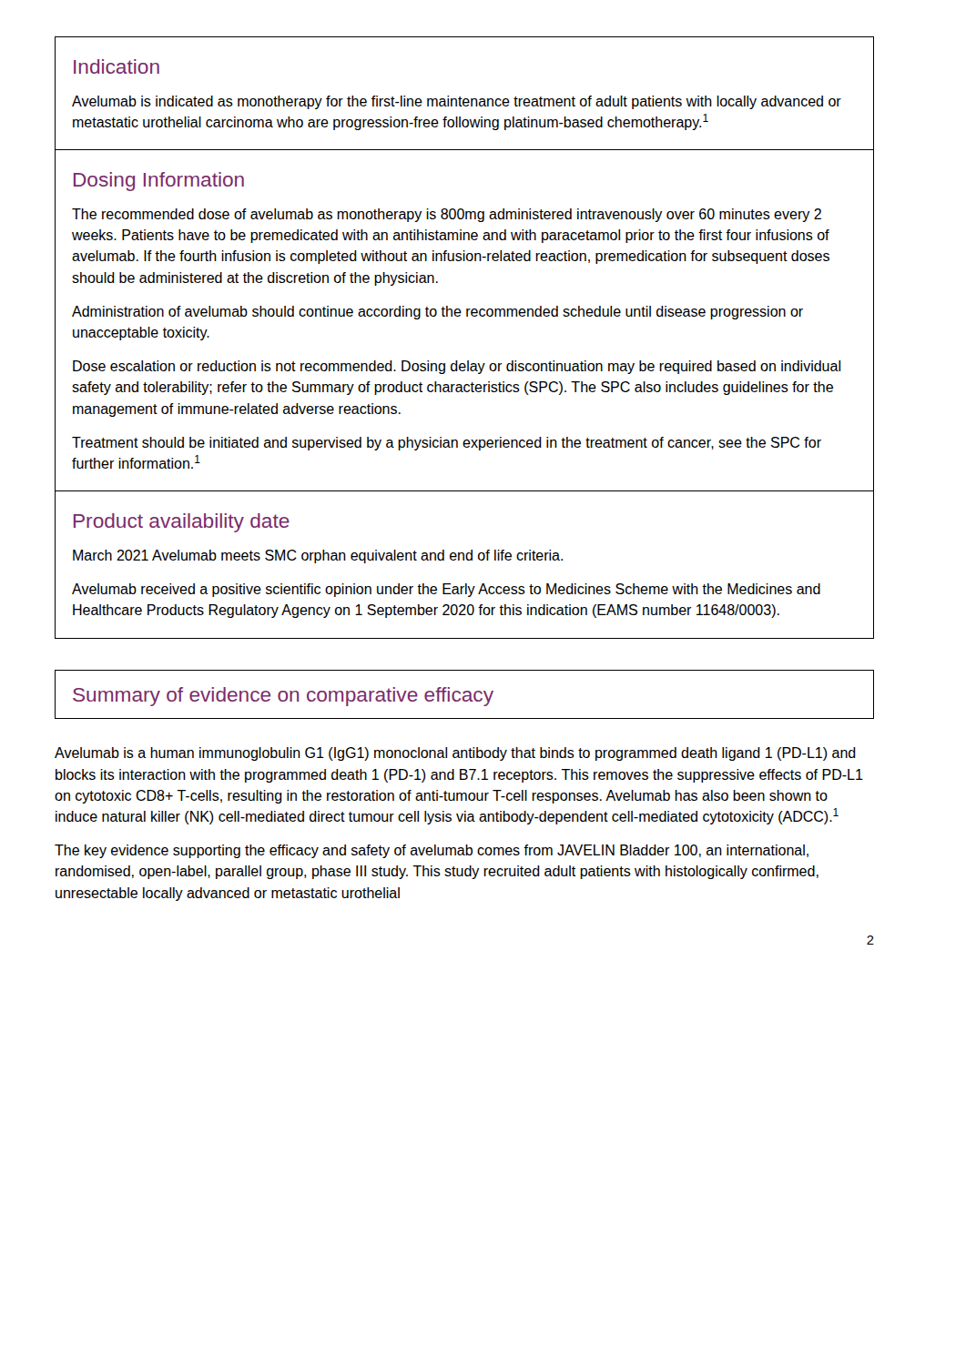Indication
Avelumab is indicated as monotherapy for the first-line maintenance treatment of adult patients with locally advanced or metastatic urothelial carcinoma who are progression-free following platinum-based chemotherapy.1
Dosing Information
The recommended dose of avelumab as monotherapy is 800mg administered intravenously over 60 minutes every 2 weeks. Patients have to be premedicated with an antihistamine and with paracetamol prior to the first four infusions of avelumab. If the fourth infusion is completed without an infusion-related reaction, premedication for subsequent doses should be administered at the discretion of the physician.
Administration of avelumab should continue according to the recommended schedule until disease progression or unacceptable toxicity.
Dose escalation or reduction is not recommended. Dosing delay or discontinuation may be required based on individual safety and tolerability; refer to the Summary of product characteristics (SPC). The SPC also includes guidelines for the management of immune-related adverse reactions.
Treatment should be initiated and supervised by a physician experienced in the treatment of cancer, see the SPC for further information.1
Product availability date
March 2021 Avelumab meets SMC orphan equivalent and end of life criteria.
Avelumab received a positive scientific opinion under the Early Access to Medicines Scheme with the Medicines and Healthcare Products Regulatory Agency on 1 September 2020 for this indication (EAMS number 11648/0003).
Summary of evidence on comparative efficacy
Avelumab is a human immunoglobulin G1 (IgG1) monoclonal antibody that binds to programmed death ligand 1 (PD-L1) and blocks its interaction with the programmed death 1 (PD-1) and B7.1 receptors. This removes the suppressive effects of PD-L1 on cytotoxic CD8+ T-cells, resulting in the restoration of anti-tumour T-cell responses. Avelumab has also been shown to induce natural killer (NK) cell-mediated direct tumour cell lysis via antibody-dependent cell-mediated cytotoxicity (ADCC).1
The key evidence supporting the efficacy and safety of avelumab comes from JAVELIN Bladder 100, an international, randomised, open-label, parallel group, phase III study. This study recruited adult patients with histologically confirmed, unresectable locally advanced or metastatic urothelial
2